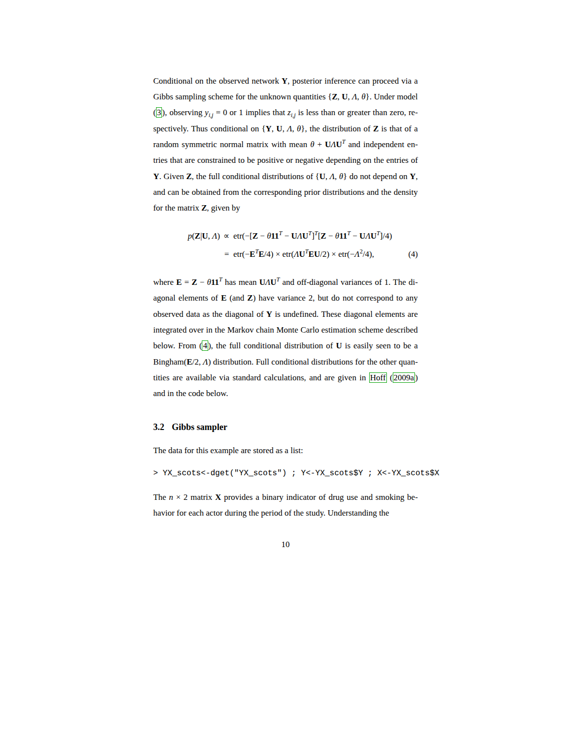Conditional on the observed network Y, posterior inference can proceed via a Gibbs sampling scheme for the unknown quantities {Z, U, Λ, θ}. Under model (3), observing yi,j = 0 or 1 implies that zi,j is less than or greater than zero, respectively. Thus conditional on {Y, U, Λ, θ}, the distribution of Z is that of a random symmetric normal matrix with mean θ + UΛUT and independent entries that are constrained to be positive or negative depending on the entries of Y. Given Z, the full conditional distributions of {U, Λ, θ} do not depend on Y, and can be obtained from the corresponding prior distributions and the density for the matrix Z, given by
| p ( Z / U , Λ ) | ∝ | etr (−[ Z − θ 11 T − U Λ U T ] T [ Z − θ 11 T − U Λ U T ]/4) | |
| | = | etr (− E T E /4) × etr ( Λ U T E U /2) × etr (− Λ 2 /4), | (4) |
where E = Z − θ 11T has mean UΛUT and off-diagonal variances of 1. The diagonal elements of E (and Z) have variance 2, but do not correspond to any observed data as the diagonal of Y is undefined. These diagonal elements are integrated over in the Markov chain Monte Carlo estimation scheme described below. From (4), the full conditional distribution of U is easily seen to be a Bingham(E/2, Λ) distribution. Full conditional distributions for the other quantities are available via standard calculations, and are given in Hoff (2009a) and in the code below.
3.2 Gibbs sampler
The data for this example are stored as a list:
> YX_scots<-dget("YX_scots") ; Y<-YX_scots$Y ; X<-YX_scots$X
The n × 2 matrix X provides a binary indicator of drug use and smoking behavior for each actor during the period of the study. Understanding the
10